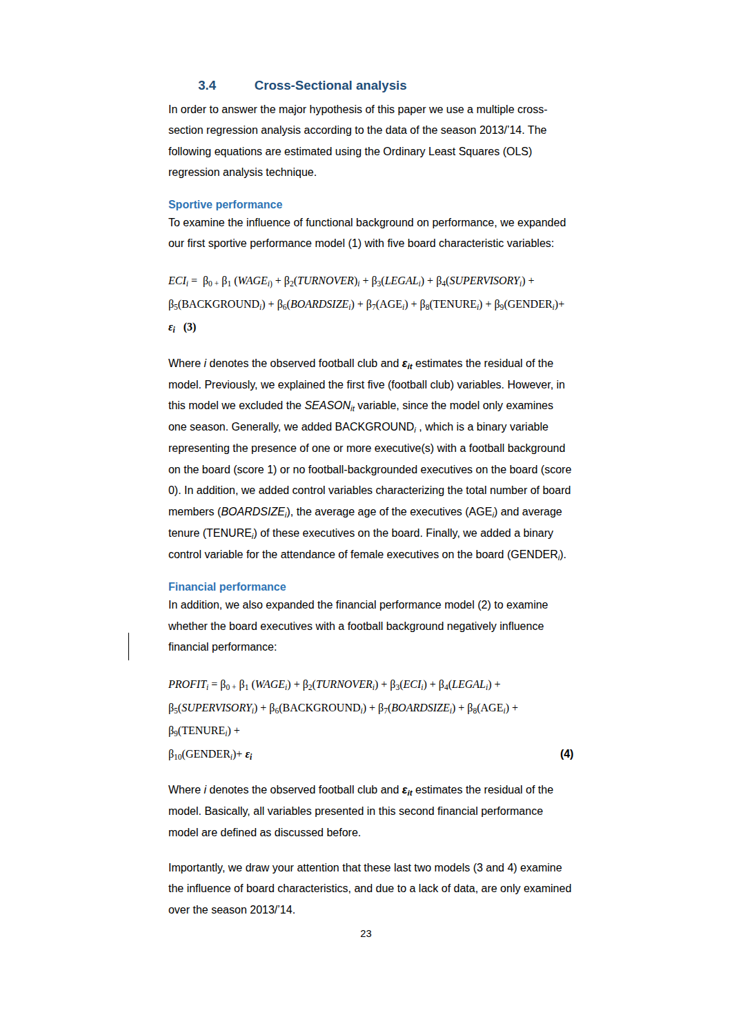3.4 Cross-Sectional analysis
In order to answer the major hypothesis of this paper we use a multiple cross-section regression analysis according to the data of the season 2013/’14. The following equations are estimated using the Ordinary Least Squares (OLS) regression analysis technique.
Sportive performance
To examine the influence of functional background on performance, we expanded our first sportive performance model (1) with five board characteristic variables:
ECIi = β0 + β1 (WAGEi) + β2(TURNOVER)i + β3(LEGALi) + β4(SUPERVISORYi) + β5(BACKGROUNDi) + β6(BOARDSIZEi) + β7(AGEi) + β8(TENUREi) + β9(GENDERi)+ εi (3)
Where i denotes the observed football club and εit estimates the residual of the model. Previously, we explained the first five (football club) variables. However, in this model we excluded the SEASONit variable, since the model only examines one season. Generally, we added BACKGROUNDi , which is a binary variable representing the presence of one or more executive(s) with a football background on the board (score 1) or no football-backgrounded executives on the board (score 0). In addition, we added control variables characterizing the total number of board members (BOARDSIZEi), the average age of the executives (AGEi) and average tenure (TENUREi) of these executives on the board. Finally, we added a binary control variable for the attendance of female executives on the board (GENDERi).
Financial performance
In addition, we also expanded the financial performance model (2) to examine whether the board executives with a football background negatively influence financial performance:
PROFITi = β0 + β1 (WAGEi) + β2(TURNOVERi) + β3(ECIi) + β4(LEGALi) + β5(SUPERVISORYi) + β6(BACKGROUNDi) + β7(BOARDSIZEi) + β8(AGEi) + β9(TENUREi) + β10(GENDERi)+ εi(4)
Where i denotes the observed football club and εit estimates the residual of the model. Basically, all variables presented in this second financial performance model are defined as discussed before.
Importantly, we draw your attention that these last two models (3 and 4) examine the influence of board characteristics, and due to a lack of data, are only examined over the season 2013/’14.
23